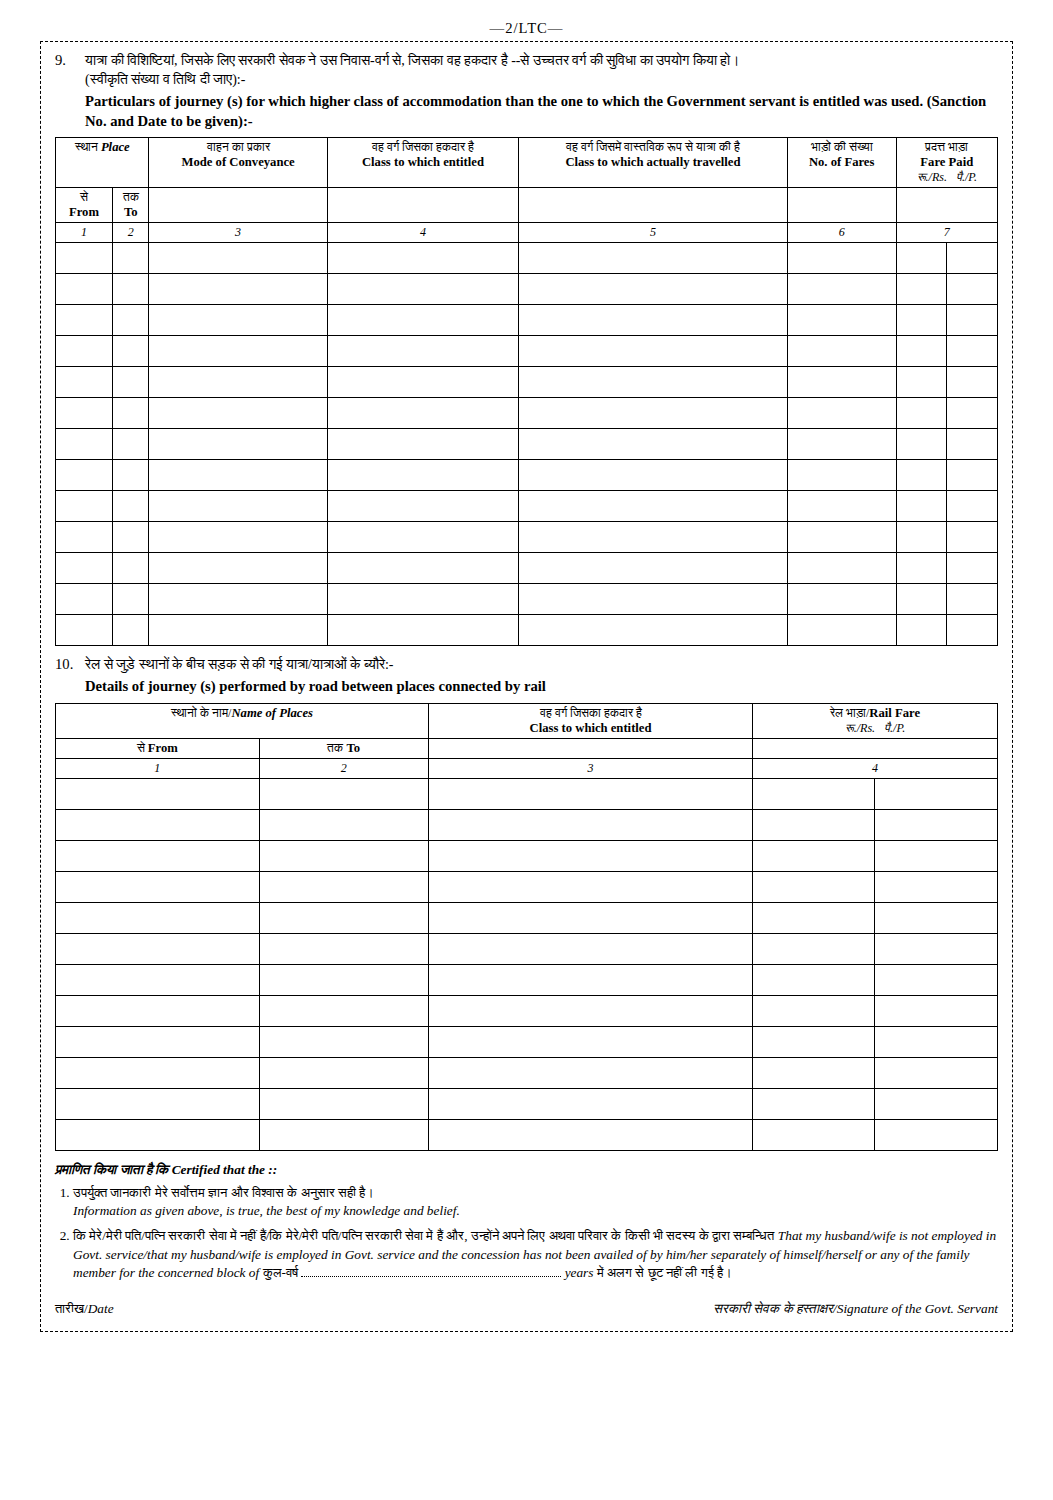—2/LTC—
9.
यात्रा की विशिष्टियां, जिसके लिए सरकारी सेवक ने उस निवास-वर्ग से, जिसका वह हकदार है --से उच्चतर वर्ग की सुविधा का उपयोग किया हो।
(स्वीकृति संख्या व तिथि दी जाए):-
Particulars of journey (s) for which higher class of accommodation than the one to which the Government servant is entitled was used. (Sanction No. and Date to be given):-
| स्थान Place | वाहन का प्रकार Mode of Conveyance | वह वर्ग जिसका हकदार है Class to which entitled | वह वर्ग जिसमें वास्तविक रूप से यात्रा की है Class to which actually travelled | भाड़ों की संख्या No. of Fares | प्रदत्त भाड़ा Fare Paid रू./Rs. पै./P. |
| --- | --- | --- | --- | --- | --- |
| से From | तक To | | | | | |
| 1 | 2 | 3 | 4 | 5 | 6 | 7 |
10.
रेल से जुड़े स्थानों के बीच सड़क से की गई यात्रा/यात्राओं के ब्यौरे:-
Details of journey (s) performed by road between places connected by rail
| स्थानों के नाम/ Name of Places | वह वर्ग जिसका हकदार है Class to which entitled | रेल भाड़ा/ Rail Fare रू./Rs. पै./P. |
| --- | --- | --- |
| से From | तक To | | |
| 1 | 2 | 3 | 4 |
प्रमाणित किया जाता है कि Certified that the ::
उपर्युक्त जानकारी मेरे सर्वोत्तम ज्ञान और विश्वास के अनुसार सही है।
Information as given above, is true, the best of my knowledge and belief.
कि मेरे/मेरी पति/पत्नि सरकारी सेवा में नहीं हैं/कि मेरे/मेरी पति/पत्नि सरकारी सेवा में हैं और, उन्होंने अपने लिए अथवा परिवार के किसी भी सदस्य के द्वारा सम्बन्धित That my husband/wife is not employed in Govt. service/that my husband/wife is employed in Govt. service and the concession has not been availed of by him/her separately of himself/herself or any of the family member for the concerned block of कुल-वर्ष years में अलग से छूट नहीं ली गई है।
तारीख/Date
सरकारी सेवक के हस्ताक्षर/Signature of the Govt. Servant